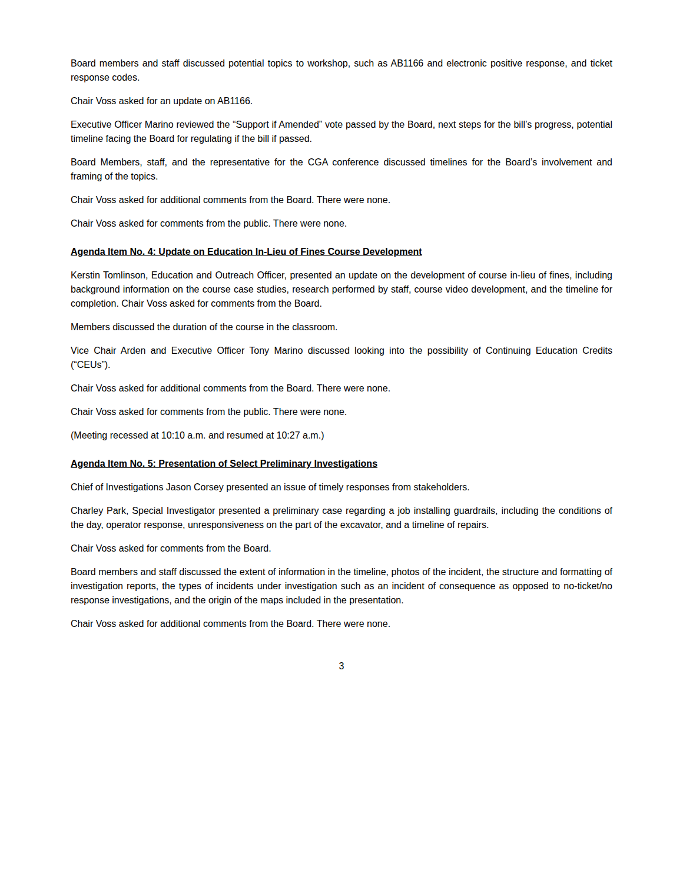Board members and staff discussed potential topics to workshop, such as AB1166 and electronic positive response, and ticket response codes.
Chair Voss asked for an update on AB1166.
Executive Officer Marino reviewed the “Support if Amended” vote passed by the Board, next steps for the bill’s progress, potential timeline facing the Board for regulating if the bill if passed.
Board Members, staff, and the representative for the CGA conference discussed timelines for the Board’s involvement and framing of the topics.
Chair Voss asked for additional comments from the Board. There were none.
Chair Voss asked for comments from the public. There were none.
Agenda Item No. 4: Update on Education In-Lieu of Fines Course Development
Kerstin Tomlinson, Education and Outreach Officer, presented an update on the development of course in-lieu of fines, including background information on the course case studies, research performed by staff, course video development, and the timeline for completion. Chair Voss asked for comments from the Board.
Members discussed the duration of the course in the classroom.
Vice Chair Arden and Executive Officer Tony Marino discussed looking into the possibility of Continuing Education Credits (“CEUs”).
Chair Voss asked for additional comments from the Board. There were none.
Chair Voss asked for comments from the public. There were none.
(Meeting recessed at 10:10 a.m. and resumed at 10:27 a.m.)
Agenda Item No. 5: Presentation of Select Preliminary Investigations
Chief of Investigations Jason Corsey presented an issue of timely responses from stakeholders.
Charley Park, Special Investigator presented a preliminary case regarding a job installing guardrails, including the conditions of the day, operator response, unresponsiveness on the part of the excavator, and a timeline of repairs.
Chair Voss asked for comments from the Board.
Board members and staff discussed the extent of information in the timeline, photos of the incident, the structure and formatting of investigation reports, the types of incidents under investigation such as an incident of consequence as opposed to no-ticket/no response investigations, and the origin of the maps included in the presentation.
Chair Voss asked for additional comments from the Board. There were none.
3